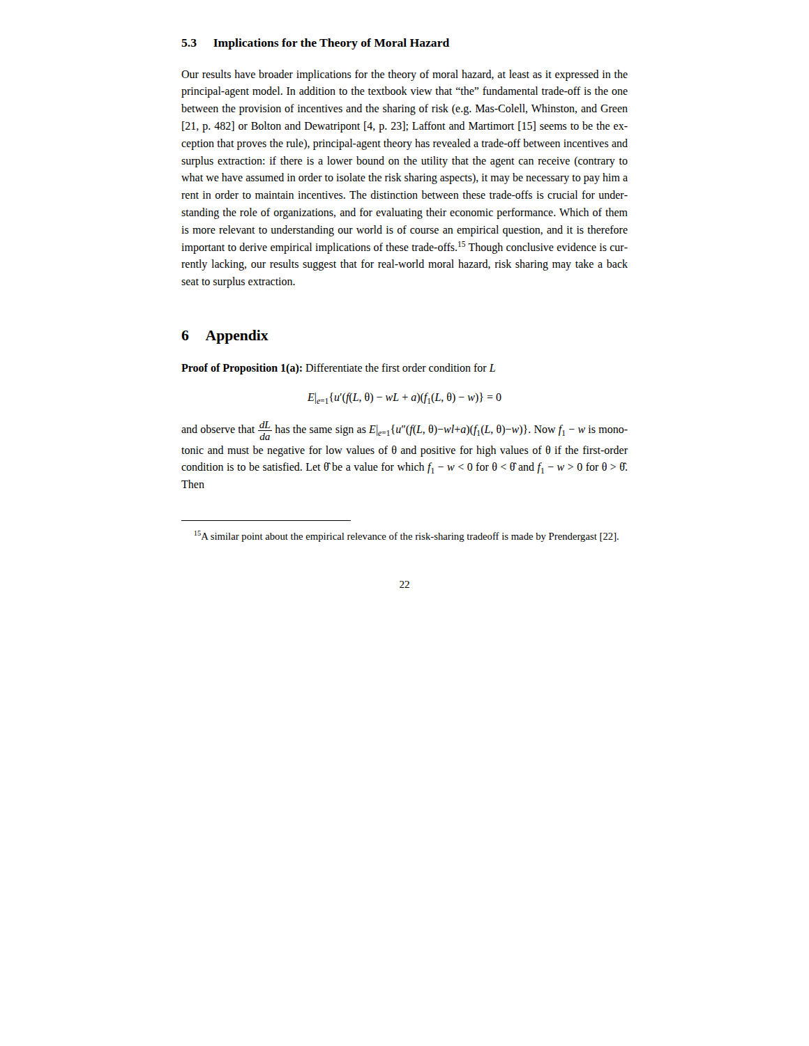5.3 Implications for the Theory of Moral Hazard
Our results have broader implications for the theory of moral hazard, at least as it expressed in the principal-agent model. In addition to the textbook view that “the” fundamental trade-off is the one between the provision of incentives and the sharing of risk (e.g. Mas-Colell, Whinston, and Green [21, p. 482] or Bolton and Dewatripont [4, p. 23]; Laffont and Martimort [15] seems to be the exception that proves the rule), principal-agent theory has revealed a trade-off between incentives and surplus extraction: if there is a lower bound on the utility that the agent can receive (contrary to what we have assumed in order to isolate the risk sharing aspects), it may be necessary to pay him a rent in order to maintain incentives. The distinction between these trade-offs is crucial for understanding the role of organizations, and for evaluating their economic performance. Which of them is more relevant to understanding our world is of course an empirical question, and it is therefore important to derive empirical implications of these trade-offs.15 Though conclusive evidence is currently lacking, our results suggest that for real-world moral hazard, risk sharing may take a back seat to surplus extraction.
6 Appendix
Proof of Proposition 1(a): Differentiate the first order condition for L
E|e=1{u′(f(L, θ) − wL + a)(f 1(L, θ) − w)} = 0
and observe that dL da has the same sign as E|e=1{u″(f(L, θ)−wl+a)(f 1(L, θ)−w)}. Now f 1 − w is monotonic and must be negative for low values of θ and positive for high values of θ if the first-order condition is to be satisfied. Let θ̂ be a value for which f 1 − w < 0 for θ < θ̂ and f 1 − w > 0 for θ > θ̂. Then
15A similar point about the empirical relevance of the risk-sharing tradeoff is made by Prendergast [22].
22